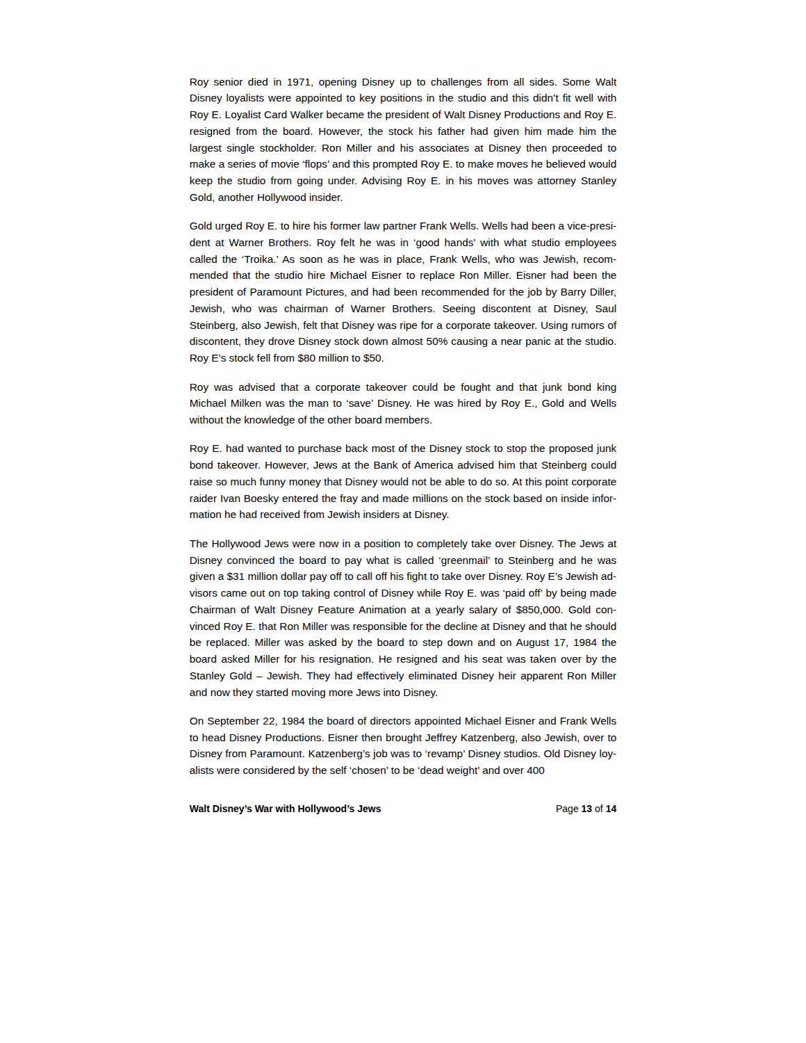Roy senior died in 1971, opening Disney up to challenges from all sides. Some Walt Disney loyalists were appointed to key positions in the studio and this didn’t fit well with Roy E. Loyalist Card Walker became the president of Walt Disney Productions and Roy E. resigned from the board. However, the stock his father had given him made him the largest single stockholder. Ron Miller and his associates at Disney then proceeded to make a series of movie ‘flops’ and this prompted Roy E. to make moves he believed would keep the studio from going under. Advising Roy E. in his moves was attorney Stanley Gold, another Hollywood insider.
Gold urged Roy E. to hire his former law partner Frank Wells. Wells had been a vice-president at Warner Brothers. Roy felt he was in ‘good hands’ with what studio employees called the ‘Troika.’ As soon as he was in place, Frank Wells, who was Jewish, recommended that the studio hire Michael Eisner to replace Ron Miller. Eisner had been the president of Paramount Pictures, and had been recommended for the job by Barry Diller, Jewish, who was chairman of Warner Brothers. Seeing discontent at Disney, Saul Steinberg, also Jewish, felt that Disney was ripe for a corporate takeover. Using rumors of discontent, they drove Disney stock down almost 50% causing a near panic at the studio. Roy E’s stock fell from $80 million to $50.
Roy was advised that a corporate takeover could be fought and that junk bond king Michael Milken was the man to ‘save’ Disney. He was hired by Roy E., Gold and Wells without the knowledge of the other board members.
Roy E. had wanted to purchase back most of the Disney stock to stop the proposed junk bond takeover. However, Jews at the Bank of America advised him that Steinberg could raise so much funny money that Disney would not be able to do so. At this point corporate raider Ivan Boesky entered the fray and made millions on the stock based on inside information he had received from Jewish insiders at Disney.
The Hollywood Jews were now in a position to completely take over Disney. The Jews at Disney convinced the board to pay what is called ‘greenmail’ to Steinberg and he was given a $31 million dollar pay off to call off his fight to take over Disney. Roy E’s Jewish advisors came out on top taking control of Disney while Roy E. was ‘paid off’ by being made Chairman of Walt Disney Feature Animation at a yearly salary of $850,000. Gold convinced Roy E. that Ron Miller was responsible for the decline at Disney and that he should be replaced. Miller was asked by the board to step down and on August 17, 1984 the board asked Miller for his resignation. He resigned and his seat was taken over by the Stanley Gold – Jewish. They had effectively eliminated Disney heir apparent Ron Miller and now they started moving more Jews into Disney.
On September 22, 1984 the board of directors appointed Michael Eisner and Frank Wells to head Disney Productions. Eisner then brought Jeffrey Katzenberg, also Jewish, over to Disney from Paramount. Katzenberg’s job was to ‘revamp’ Disney studios. Old Disney loyalists were considered by the self ‘chosen’ to be ‘dead weight’ and over 400
Walt Disney’s War with Hollywood’s Jews Page 13 of 14